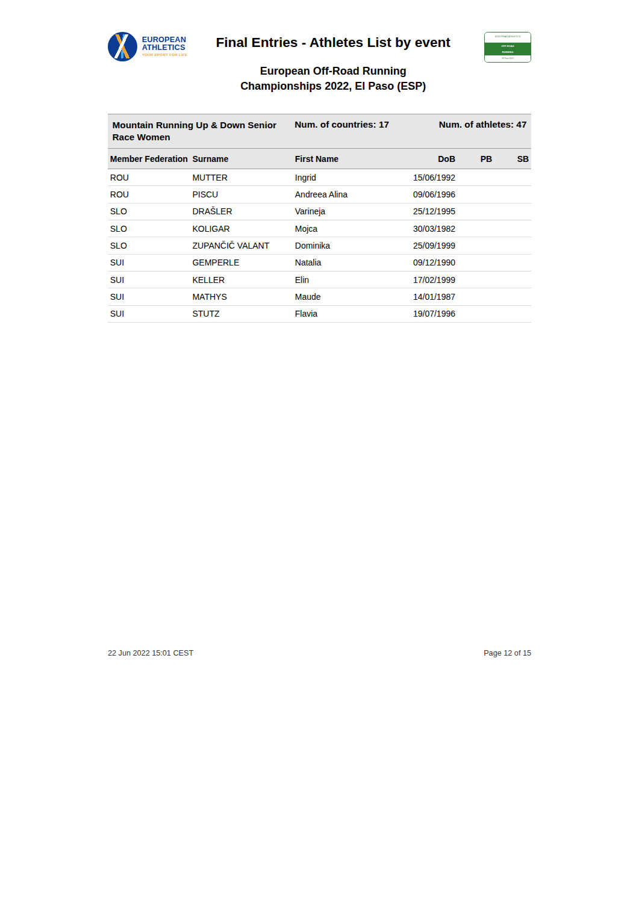EUROPEAN
ATHLETICS
YOUR SPORT FOR LIFE
Final Entries - Athletes List by event
European Off-Road Running
Championships 2022, El Paso (ESP)
EUROPEAN ATHLETICS
OFF-ROAD
RUNNING
CHAMPIONSHIPS
El Paso 2022
Mountain Running Up & Down Senior Race Women
Num. of countries: 17
Num. of athletes: 47
| Member Federation | Surname | First Name | DoB | PB | SB |
| --- | --- | --- | --- | --- | --- |
| ROU | MUTTER | Ingrid | 15/06/1992 | | |
| ROU | PISCU | Andreea Alina | 09/06/1996 | | |
| SLO | DRAŠLER | Varineja | 25/12/1995 | | |
| SLO | KOLIGAR | Mojca | 30/03/1982 | | |
| SLO | ZUPANČIČ VALANT | Dominika | 25/09/1999 | | |
| SUI | GEMPERLE | Natalia | 09/12/1990 | | |
| SUI | KELLER | Elin | 17/02/1999 | | |
| SUI | MATHYS | Maude | 14/01/1987 | | |
| SUI | STUTZ | Flavia | 19/07/1996 | | |
22 Jun 2022 15:01 CEST
Page 12 of 15